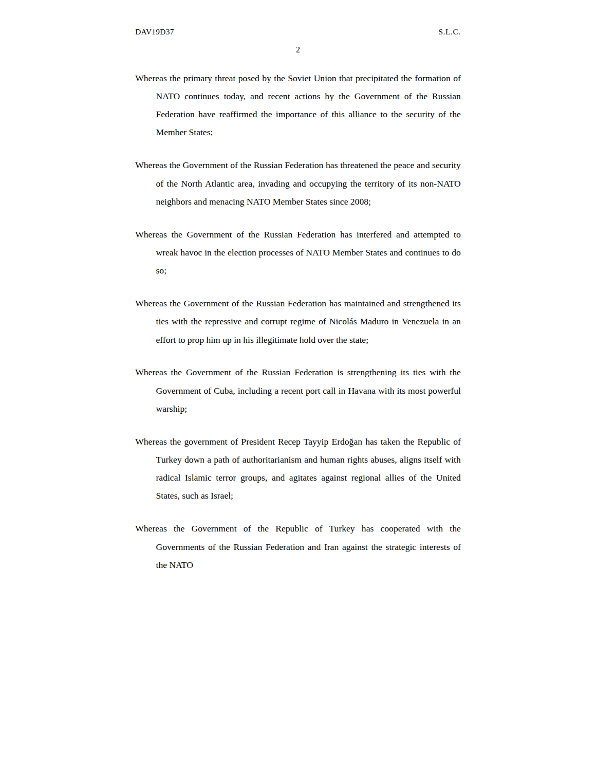DAV19D37 S.L.C.
2
Whereas the primary threat posed by the Soviet Union that precipitated the formation of NATO continues today, and recent actions by the Government of the Russian Federation have reaffirmed the importance of this alliance to the security of the Member States;
Whereas the Government of the Russian Federation has threatened the peace and security of the North Atlantic area, invading and occupying the territory of its non-NATO neighbors and menacing NATO Member States since 2008;
Whereas the Government of the Russian Federation has interfered and attempted to wreak havoc in the election processes of NATO Member States and continues to do so;
Whereas the Government of the Russian Federation has maintained and strengthened its ties with the repressive and corrupt regime of Nicolás Maduro in Venezuela in an effort to prop him up in his illegitimate hold over the state;
Whereas the Government of the Russian Federation is strengthening its ties with the Government of Cuba, including a recent port call in Havana with its most powerful warship;
Whereas the government of President Recep Tayyip Erdoğan has taken the Republic of Turkey down a path of authoritarianism and human rights abuses, aligns itself with radical Islamic terror groups, and agitates against regional allies of the United States, such as Israel;
Whereas the Government of the Republic of Turkey has cooperated with the Governments of the Russian Federation and Iran against the strategic interests of the NATO